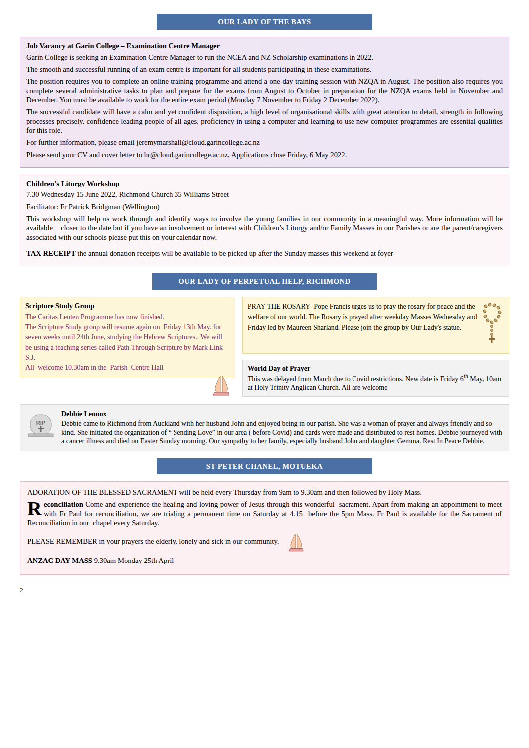OUR LADY OF THE BAYS
Job Vacancy at Garin College – Examination Centre Manager
Garin College is seeking an Examination Centre Manager to run the NCEA and NZ Scholarship examinations in 2022.
The smooth and successful running of an exam centre is important for all students participating in these examinations.
The position requires you to complete an online training programme and attend a one-day training session with NZQA in August. The position also requires you complete several administrative tasks to plan and prepare for the exams from August to October in preparation for the NZQA exams held in November and December. You must be available to work for the entire exam period (Monday 7 November to Friday 2 December 2022).
The successful candidate will have a calm and yet confident disposition, a high level of organisational skills with great attention to detail, strength in following processes precisely, confidence leading people of all ages, proficiency in using a computer and learning to use new computer programmes are essential qualities for this role.
For further information, please email jeremymarshall@cloud.garincollege.ac.nz
Please send your CV and cover letter to hr@cloud.garincollege.ac.nz, Applications close Friday, 6 May 2022.
Children’s Liturgy Workshop
7.30 Wednesday 15 June 2022, Richmond Church 35 Williams Street
Facilitator: Fr Patrick Bridgman (Wellington)
This workshop will help us work through and identify ways to involve the young families in our community in a meaningful way. More information will be available closer to the date but if you have an involvement or interest with Children’s Liturgy and/or Family Masses in our Parishes or are the parent/caregivers associated with our schools please put this on your calendar now.
TAX RECEIPT the annual donation receipts will be available to be picked up after the Sunday masses this weekend at foyer
OUR LADY OF PERPETUAL HELP, RICHMOND
Scripture Study Group
The Caritas Lenten Programme has now finished.
The Scripture Study group will resume again on Friday 13th May. for seven weeks until 24th June, studying the Hebrew Scriptures.. We will be using a teaching series called Path Through Scripture by Mark Link S.J.
All welcome 10.30am in the Parish Centre Hall
PRAY THE ROSARY Pope Francis urges us to pray the rosary for peace and the welfare of our world. The Rosary is prayed after weekday Masses Wednesday and Friday led by Maureen Sharland. Please join the group by Our Lady's statue.
World Day of Prayer
This was delayed from March due to Covid restrictions. New date is Friday 6th May, 10am at Holy Trinity Anglican Church. All are welcome
RIP
Debbie Lennox
Debbie came to Richmond from Auckland with her husband John and enjoyed being in our parish. She was a woman of prayer and always friendly and so kind. She initiated the organization of “ Sending Love” in our area ( before Covid) and cards were made and distributed to rest homes. Debbie journeyed with a cancer illness and died on Easter Sunday morning. Our sympathy to her family, especially husband John and daughter Gemma. Rest In Peace Debbie.
ST PETER CHANEL, MOTUEKA
ADORATION OF THE BLESSED SACRAMENT will be held every Thursday from 9am to 9.30am and then followed by Holy Mass.
R
econciliation Come and experience the healing and loving power of Jesus through this wonderful sacrament. Apart from making an appointment to meet with Fr Paul for reconciliation, we are trialing a permanent time on Saturday at 4.15 before the 5pm Mass. Fr Paul is available for the Sacrament of Reconciliation in our chapel every Saturday.
PLEASE REMEMBER in your prayers the elderly, lonely and sick in our community.
ANZAC DAY MASS 9.30am Monday 25th April
2